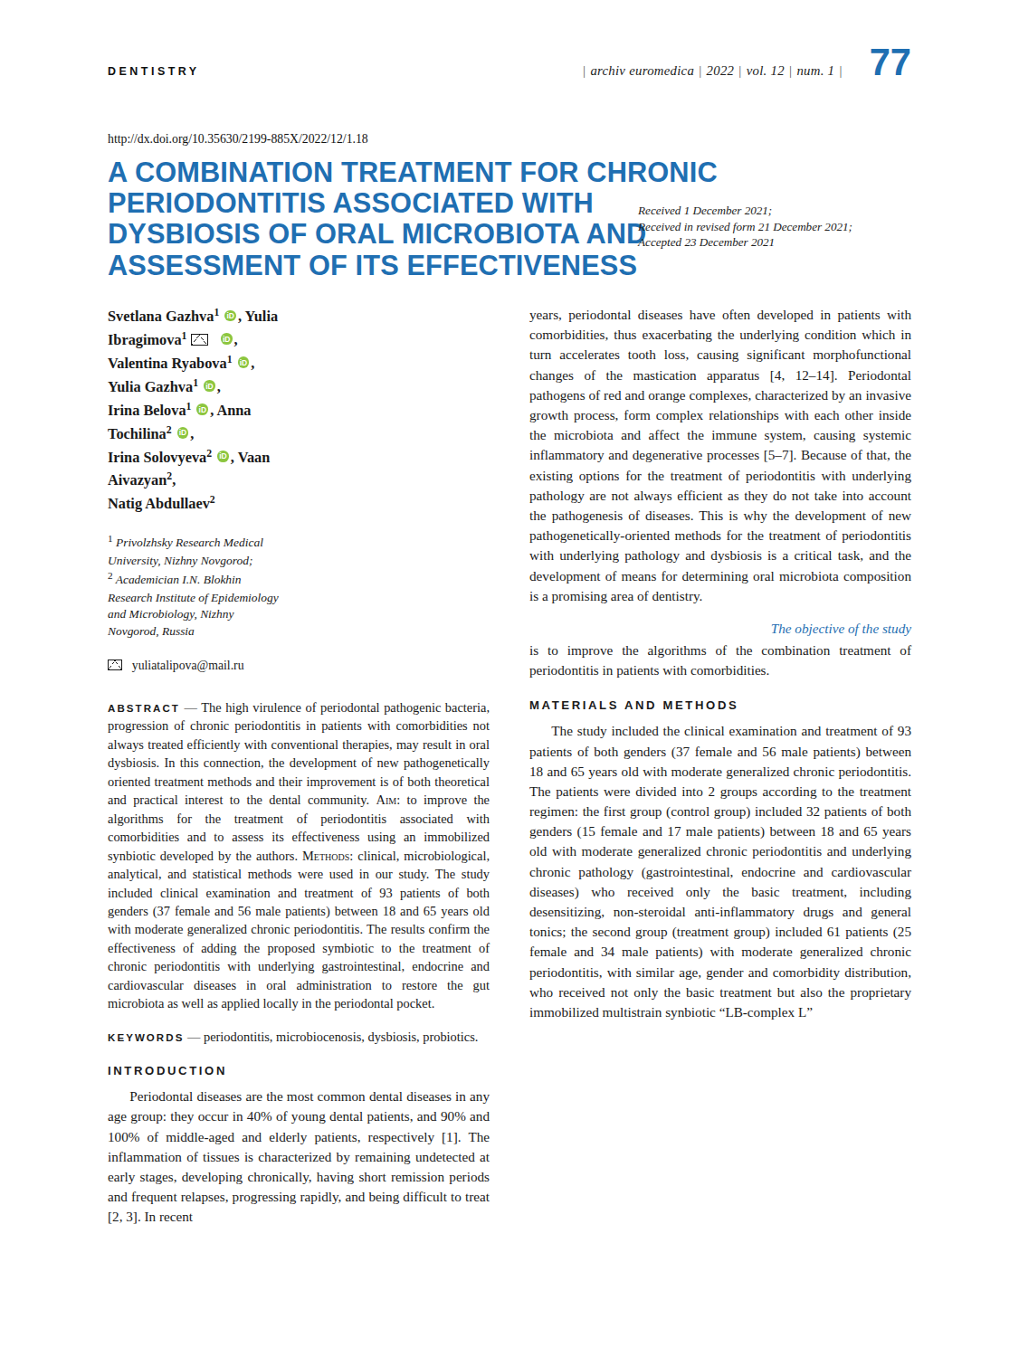Dentistry
|archiv euromedica|2022|vol. 12|num. 1|
77
http://dx.doi.org/10.35630/2199-885X/2022/12/1.18
A combination treatment for chronic periodontitis associated with dysbiosis of oral microbiota and assessment of its effectiveness
Received 1 December 2021;
Received in revised form 21 December 2021;
Accepted 23 December 2021
Svetlana Gazhva1 , Yulia Ibragimova1 ,
Valentina Ryabova1 , Yulia Gazhva1 ,
Irina Belova1 , Anna Tochilina2 ,
Irina Solovyeva2 , Vaan Aivazyan2,
Natig Abdullaev2
1 Privolzhsky Research Medical University, Nizhny Novgorod;
2 Academician I.N. Blokhin Research Institute of Epidemiology and Microbiology, Nizhny Novgorod, Russia
yuliatalipova@mail.ru
Abstract — The high virulence of periodontal pathogenic bacteria, progression of chronic periodontitis in patients with comorbidities not always treated efficiently with conventional therapies, may result in oral dysbiosis. In this connection, the development of new pathogenetically oriented treatment methods and their improvement is of both theoretical and practical interest to the dental community. Aim: to improve the algorithms for the treatment of periodontitis associated with comorbidities and to assess its effectiveness using an immobilized synbiotic developed by the authors. Methods: clinical, microbiological, analytical, and statistical methods were used in our study. The study included clinical examination and treatment of 93 patients of both genders (37 female and 56 male patients) between 18 and 65 years old with moderate generalized chronic periodontitis. The results confirm the effectiveness of adding the proposed symbiotic to the treatment of chronic periodontitis with underlying gastrointestinal, endocrine and cardiovascular diseases in oral administration to restore the gut microbiota as well as applied locally in the periodontal pocket.
Keywords — periodontitis, microbiocenosis, dysbiosis, probiotics.
Introduction
Periodontal diseases are the most common dental diseases in any age group: they occur in 40% of young dental patients, and 90% and 100% of middle-aged and elderly patients, respectively [1]. The inflammation of tissues is characterized by remaining undetected at early stages, developing chronically, having short remission periods and frequent relapses, progressing rapidly, and being difficult to treat [2, 3]. In recent
years, periodontal diseases have often developed in patients with comorbidities, thus exacerbating the underlying condition which in turn accelerates tooth loss, causing significant morphofunctional changes of the mastication apparatus [4, 12–14]. Periodontal pathogens of red and orange complexes, characterized by an invasive growth process, form complex relationships with each other inside the microbiota and affect the immune system, causing systemic inflammatory and degenerative processes [5–7]. Because of that, the existing options for the treatment of periodontitis with underlying pathology are not always efficient as they do not take into account the pathogenesis of diseases. This is why the development of new pathogenetically-oriented methods for the treatment of periodontitis with underlying pathology and dysbiosis is a critical task, and the development of means for determining oral microbiota composition is a promising area of dentistry.
The objective of the study
is to improve the algorithms of the combination treatment of periodontitis in patients with comorbidities.
Materials and methods
The study included the clinical examination and treatment of 93 patients of both genders (37 female and 56 male patients) between 18 and 65 years old with moderate generalized chronic periodontitis. The patients were divided into 2 groups according to the treatment regimen: the first group (control group) included 32 patients of both genders (15 female and 17 male patients) between 18 and 65 years old with moderate generalized chronic periodontitis and underlying chronic pathology (gastrointestinal, endocrine and cardiovascular diseases) who received only the basic treatment, including desensitizing, non-steroidal anti-inflammatory drugs and general tonics; the second group (treatment group) included 61 patients (25 female and 34 male patients) with moderate generalized chronic periodontitis, with similar age, gender and comorbidity distribution, who received not only the basic treatment but also the proprietary immobilized multistrain synbiotic “LB-complex L”